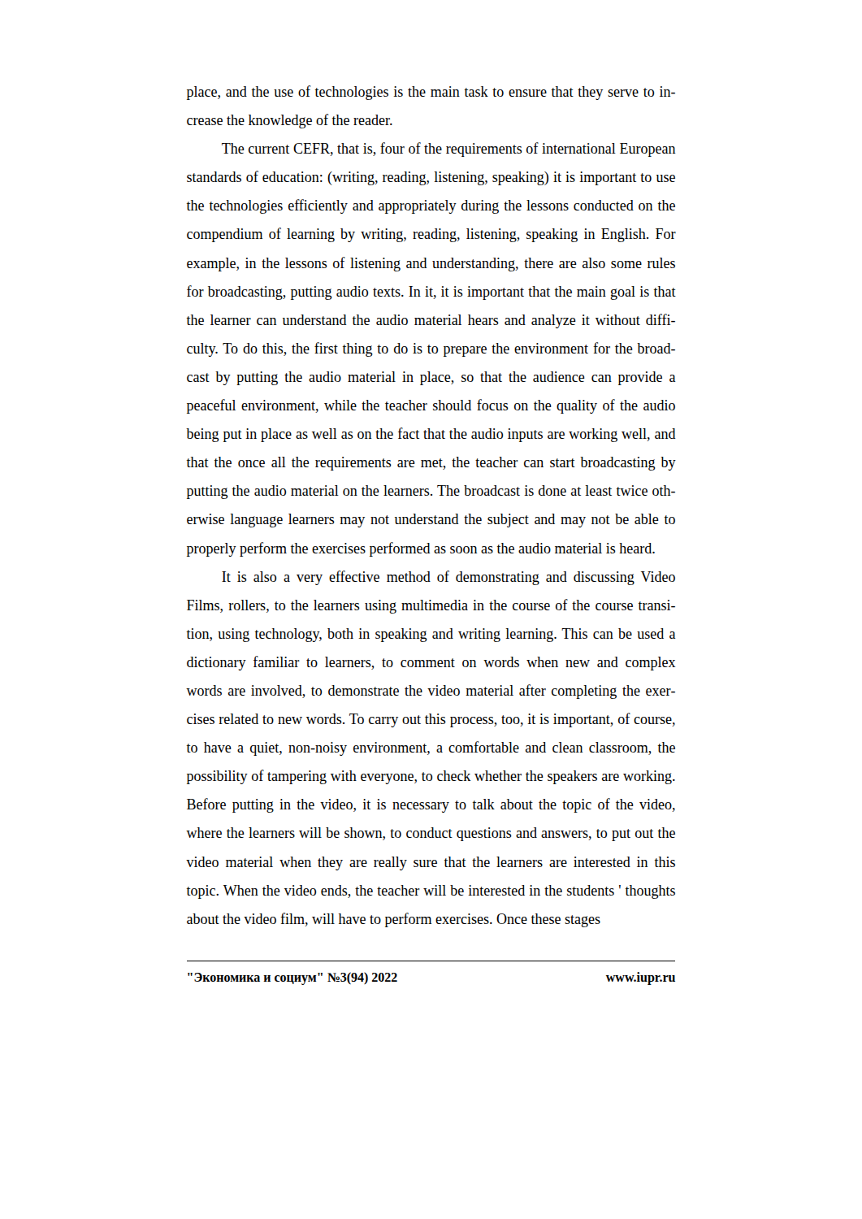place, and the use of technologies is the main task to ensure that they serve to increase the knowledge of the reader.
The current CEFR, that is, four of the requirements of international European standards of education: (writing, reading, listening, speaking) it is important to use the technologies efficiently and appropriately during the lessons conducted on the compendium of learning by writing, reading, listening, speaking in English. For example, in the lessons of listening and understanding, there are also some rules for broadcasting, putting audio texts. In it, it is important that the main goal is that the learner can understand the audio material hears and analyze it without difficulty. To do this, the first thing to do is to prepare the environment for the broadcast by putting the audio material in place, so that the audience can provide a peaceful environment, while the teacher should focus on the quality of the audio being put in place as well as on the fact that the audio inputs are working well, and that the once all the requirements are met, the teacher can start broadcasting by putting the audio material on the learners. The broadcast is done at least twice otherwise language learners may not understand the subject and may not be able to properly perform the exercises performed as soon as the audio material is heard.
It is also a very effective method of demonstrating and discussing Video Films, rollers, to the learners using multimedia in the course of the course transition, using technology, both in speaking and writing learning. This can be used a dictionary familiar to learners, to comment on words when new and complex words are involved, to demonstrate the video material after completing the exercises related to new words. To carry out this process, too, it is important, of course, to have a quiet, non-noisy environment, a comfortable and clean classroom, the possibility of tampering with everyone, to check whether the speakers are working. Before putting in the video, it is necessary to talk about the topic of the video, where the learners will be shown, to conduct questions and answers, to put out the video material when they are really sure that the learners are interested in this topic. When the video ends, the teacher will be interested in the students ' thoughts about the video film, will have to perform exercises. Once these stages
"Экономика и социум" №3(94) 2022
www.iupr.ru